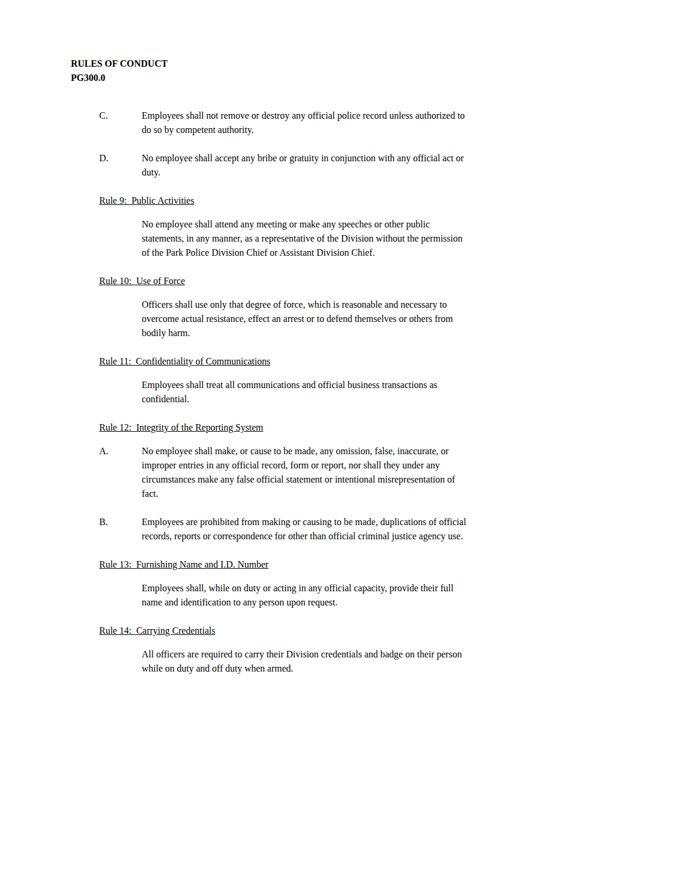RULES OF CONDUCT PG300.0
C. Employees shall not remove or destroy any official police record unless authorized to do so by competent authority.
D. No employee shall accept any bribe or gratuity in conjunction with any official act or duty.
Rule 9: Public Activities
No employee shall attend any meeting or make any speeches or other public statements, in any manner, as a representative of the Division without the permission of the Park Police Division Chief or Assistant Division Chief.
Rule 10: Use of Force
Officers shall use only that degree of force, which is reasonable and necessary to overcome actual resistance, effect an arrest or to defend themselves or others from bodily harm.
Rule 11: Confidentiality of Communications
Employees shall treat all communications and official business transactions as confidential.
Rule 12: Integrity of the Reporting System
A. No employee shall make, or cause to be made, any omission, false, inaccurate, or improper entries in any official record, form or report, nor shall they under any circumstances make any false official statement or intentional misrepresentation of fact.
B. Employees are prohibited from making or causing to be made, duplications of official records, reports or correspondence for other than official criminal justice agency use.
Rule 13: Furnishing Name and I.D. Number
Employees shall, while on duty or acting in any official capacity, provide their full name and identification to any person upon request.
Rule 14: Carrying Credentials
All officers are required to carry their Division credentials and badge on their person while on duty and off duty when armed.